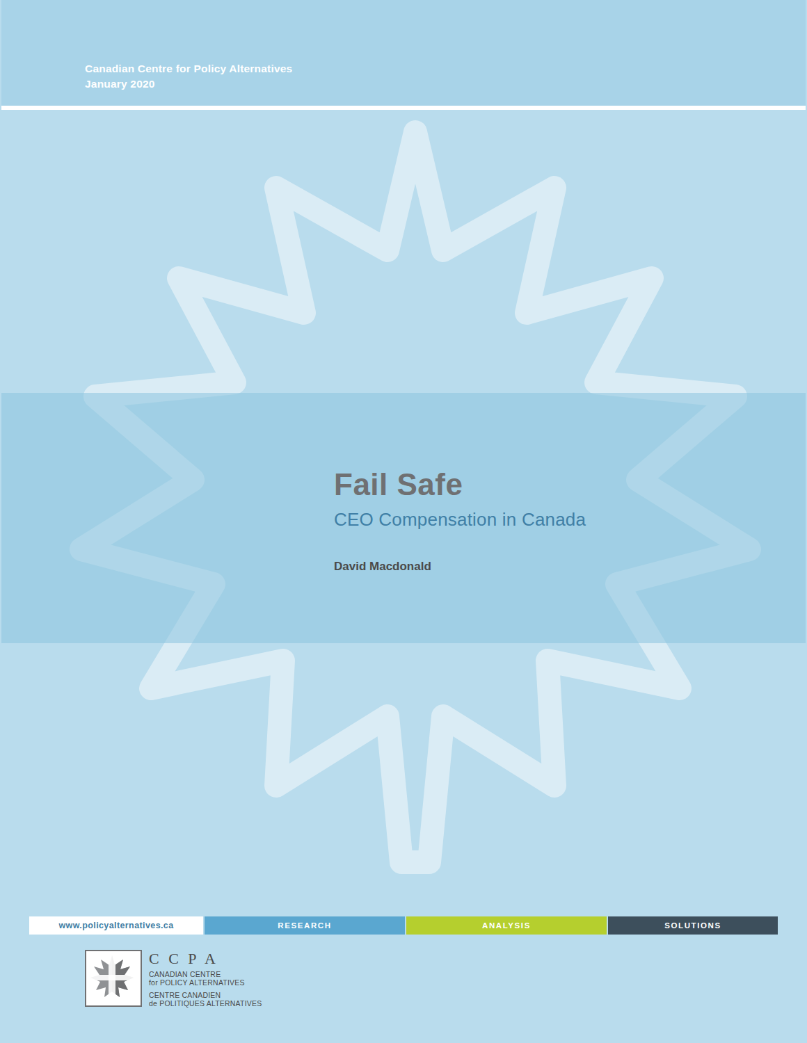Canadian Centre for Policy Alternatives
January 2020
Fail Safe
CEO Compensation in Canada
David Macdonald
www.policyalternatives.ca
RESEARCH
ANALYSIS
SOLUTIONS
C C P A
CANADIAN CENTRE for POLICY ALTERNATIVES CENTRE CANADIEN de POLITIQUES ALTERNATIVES